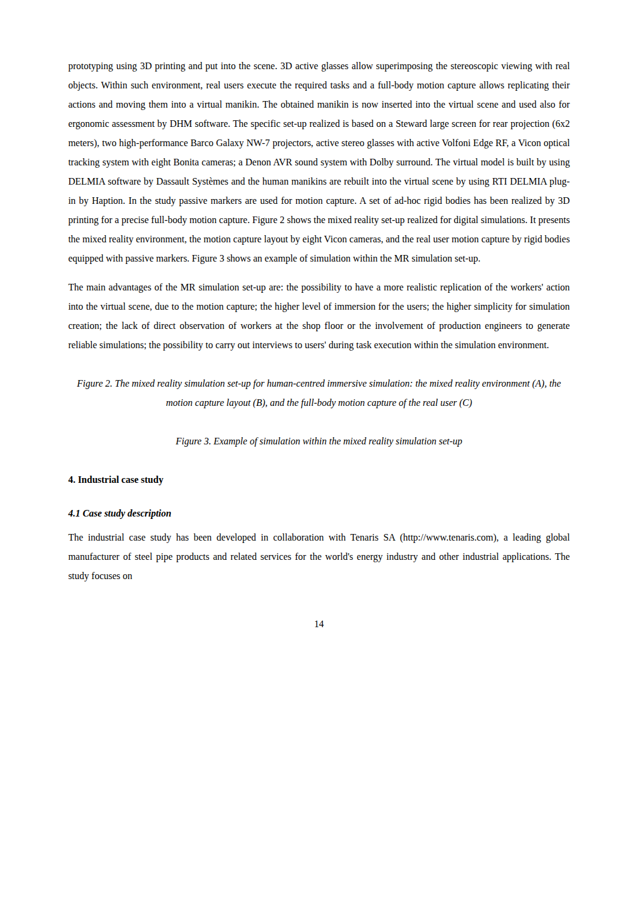prototyping using 3D printing and put into the scene. 3D active glasses allow superimposing the stereoscopic viewing with real objects. Within such environment, real users execute the required tasks and a full-body motion capture allows replicating their actions and moving them into a virtual manikin. The obtained manikin is now inserted into the virtual scene and used also for ergonomic assessment by DHM software. The specific set-up realized is based on a Steward large screen for rear projection (6x2 meters), two high-performance Barco Galaxy NW-7 projectors, active stereo glasses with active Volfoni Edge RF, a Vicon optical tracking system with eight Bonita cameras; a Denon AVR sound system with Dolby surround. The virtual model is built by using DELMIA software by Dassault Systèmes and the human manikins are rebuilt into the virtual scene by using RTI DELMIA plug-in by Haption. In the study passive markers are used for motion capture. A set of ad-hoc rigid bodies has been realized by 3D printing for a precise full-body motion capture. Figure 2 shows the mixed reality set-up realized for digital simulations. It presents the mixed reality environment, the motion capture layout by eight Vicon cameras, and the real user motion capture by rigid bodies equipped with passive markers. Figure 3 shows an example of simulation within the MR simulation set-up.
The main advantages of the MR simulation set-up are: the possibility to have a more realistic replication of the workers' action into the virtual scene, due to the motion capture; the higher level of immersion for the users; the higher simplicity for simulation creation; the lack of direct observation of workers at the shop floor or the involvement of production engineers to generate reliable simulations; the possibility to carry out interviews to users' during task execution within the simulation environment.
Figure 2. The mixed reality simulation set-up for human-centred immersive simulation: the mixed reality environment (A), the motion capture layout (B), and the full-body motion capture of the real user (C)
Figure 3. Example of simulation within the mixed reality simulation set-up
4. Industrial case study
4.1 Case study description
The industrial case study has been developed in collaboration with Tenaris SA (http://www.tenaris.com), a leading global manufacturer of steel pipe products and related services for the world's energy industry and other industrial applications. The study focuses on
14